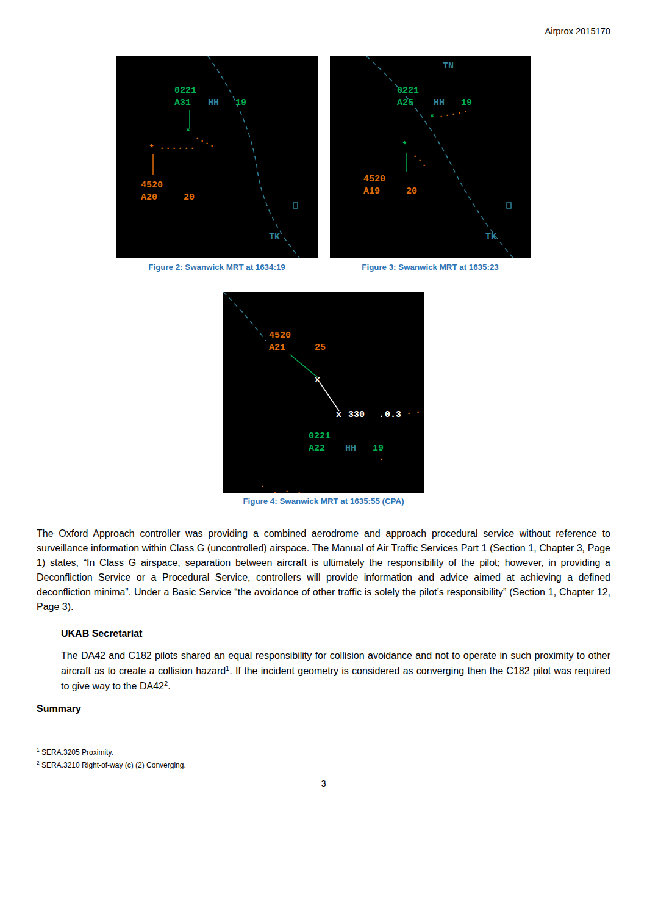Airprox 2015170
0221 A31 HH 19 * . . . . 4520 A20 20 * . . . . . . TK
TN 0221 A25 HH 19 * . . . . . * . . . 4520 A19 20 TK
Figure 2: Swanwick MRT at 1634:19
Figure 3: Swanwick MRT at 1635:23
4520 A21 25 x x 330 . 0.3 . . 0221 A22 HH 19 . . . . .
Figure 4: Swanwick MRT at 1635:55 (CPA)
The Oxford Approach controller was providing a combined aerodrome and approach procedural service without reference to surveillance information within Class G (uncontrolled) airspace. The Manual of Air Traffic Services Part 1 (Section 1, Chapter 3, Page 1) states, “In Class G airspace, separation between aircraft is ultimately the responsibility of the pilot; however, in providing a Deconfliction Service or a Procedural Service, controllers will provide information and advice aimed at achieving a defined deconfliction minima”. Under a Basic Service “the avoidance of other traffic is solely the pilot’s responsibility” (Section 1, Chapter 12, Page 3).
UKAB Secretariat
The DA42 and C182 pilots shared an equal responsibility for collision avoidance and not to operate in such proximity to other aircraft as to create a collision hazard1. If the incident geometry is considered as converging then the C182 pilot was required to give way to the DA422.
Summary
1 SERA.3205 Proximity.
2 SERA.3210 Right-of-way (c) (2) Converging.
3